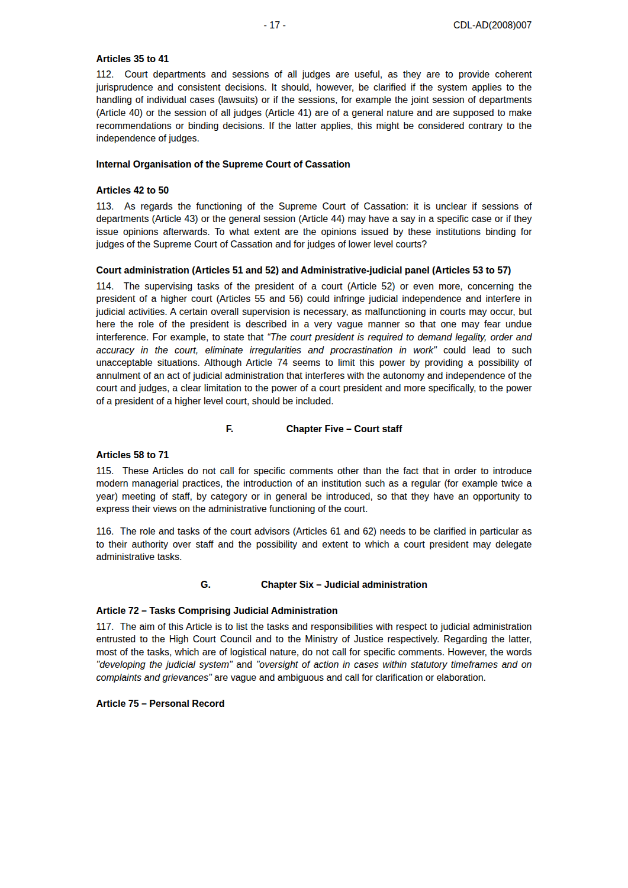- 17 - CDL-AD(2008)007
Articles 35 to 41
112. Court departments and sessions of all judges are useful, as they are to provide coherent jurisprudence and consistent decisions. It should, however, be clarified if the system applies to the handling of individual cases (lawsuits) or if the sessions, for example the joint session of departments (Article 40) or the session of all judges (Article 41) are of a general nature and are supposed to make recommendations or binding decisions. If the latter applies, this might be considered contrary to the independence of judges.
Internal Organisation of the Supreme Court of Cassation
Articles 42 to 50
113. As regards the functioning of the Supreme Court of Cassation: it is unclear if sessions of departments (Article 43) or the general session (Article 44) may have a say in a specific case or if they issue opinions afterwards. To what extent are the opinions issued by these institutions binding for judges of the Supreme Court of Cassation and for judges of lower level courts?
Court administration (Articles 51 and 52) and Administrative-judicial panel (Articles 53 to 57)
114. The supervising tasks of the president of a court (Article 52) or even more, concerning the president of a higher court (Articles 55 and 56) could infringe judicial independence and interfere in judicial activities. A certain overall supervision is necessary, as malfunctioning in courts may occur, but here the role of the president is described in a very vague manner so that one may fear undue interference. For example, to state that “The court president is required to demand legality, order and accuracy in the court, eliminate irregularities and procrastination in work" could lead to such unacceptable situations. Although Article 74 seems to limit this power by providing a possibility of annulment of an act of judicial administration that interferes with the autonomy and independence of the court and judges, a clear limitation to the power of a court president and more specifically, to the power of a president of a higher level court, should be included.
F. Chapter Five – Court staff
Articles 58 to 71
115. These Articles do not call for specific comments other than the fact that in order to introduce modern managerial practices, the introduction of an institution such as a regular (for example twice a year) meeting of staff, by category or in general be introduced, so that they have an opportunity to express their views on the administrative functioning of the court.
116. The role and tasks of the court advisors (Articles 61 and 62) needs to be clarified in particular as to their authority over staff and the possibility and extent to which a court president may delegate administrative tasks.
G. Chapter Six – Judicial administration
Article 72 – Tasks Comprising Judicial Administration
117. The aim of this Article is to list the tasks and responsibilities with respect to judicial administration entrusted to the High Court Council and to the Ministry of Justice respectively. Regarding the latter, most of the tasks, which are of logistical nature, do not call for specific comments. However, the words "developing the judicial system" and "oversight of action in cases within statutory timeframes and on complaints and grievances" are vague and ambiguous and call for clarification or elaboration.
Article 75 – Personal Record